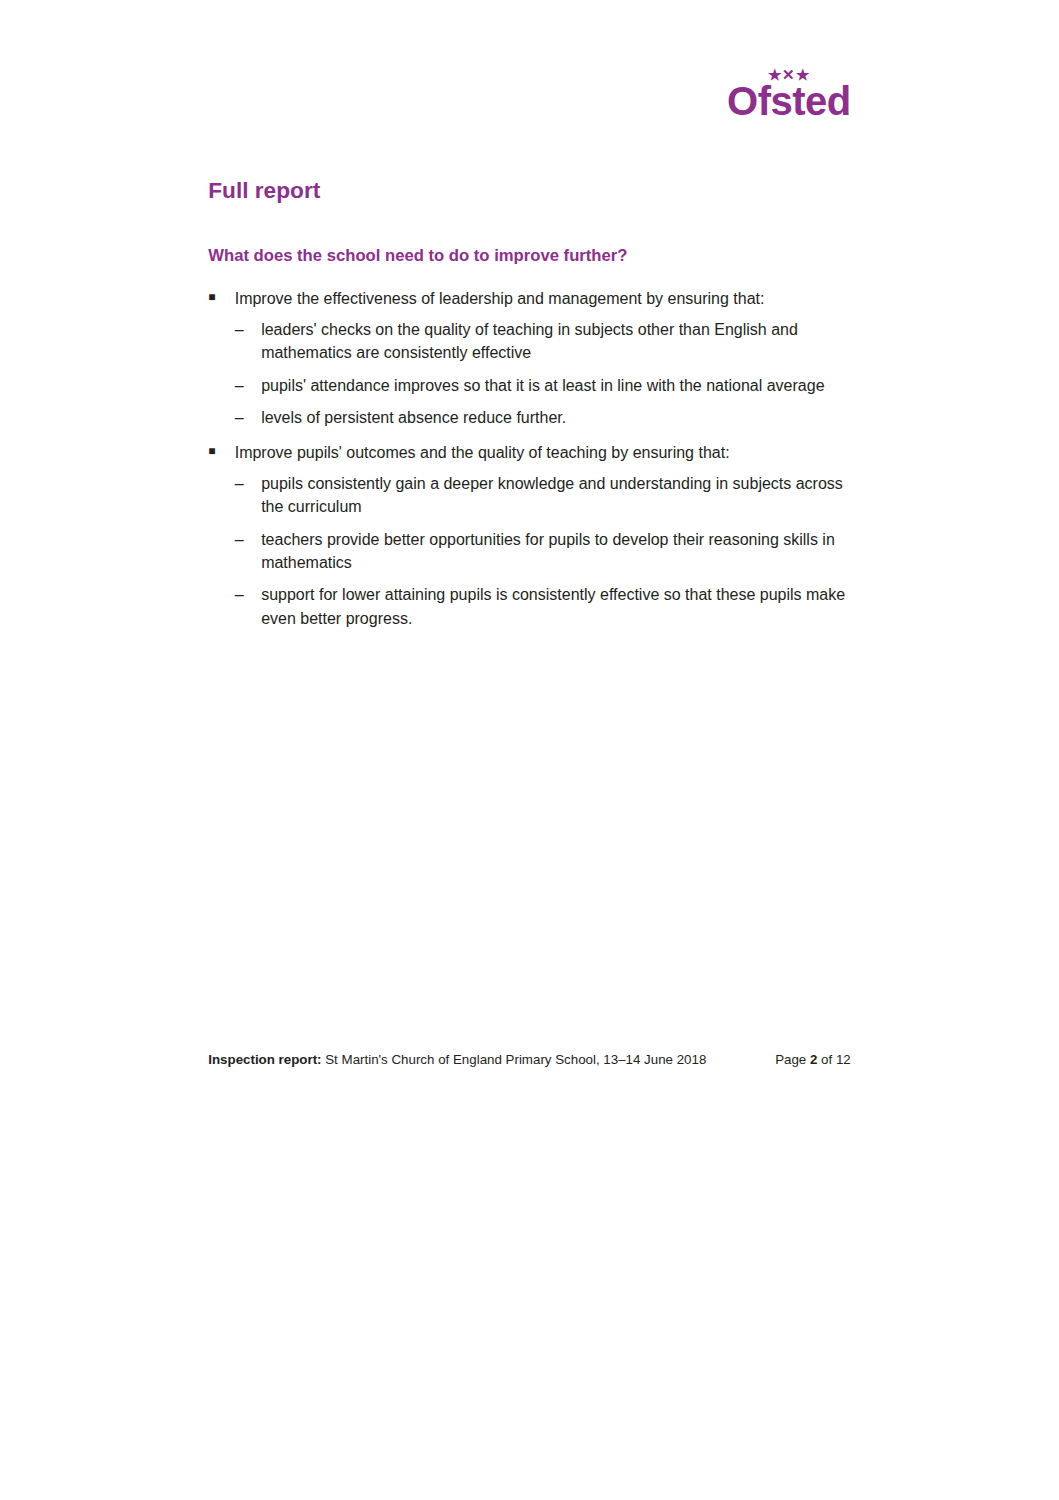★✕★
Ofsted
Full report
What does the school need to do to improve further?
Improve the effectiveness of leadership and management by ensuring that:
leaders' checks on the quality of teaching in subjects other than English and mathematics are consistently effective
pupils' attendance improves so that it is at least in line with the national average
levels of persistent absence reduce further.
Improve pupils' outcomes and the quality of teaching by ensuring that:
pupils consistently gain a deeper knowledge and understanding in subjects across the curriculum
teachers provide better opportunities for pupils to develop their reasoning skills in mathematics
support for lower attaining pupils is consistently effective so that these pupils make even better progress.
Inspection report: St Martin's Church of England Primary School, 13–14 June 2018
Page 2 of 12